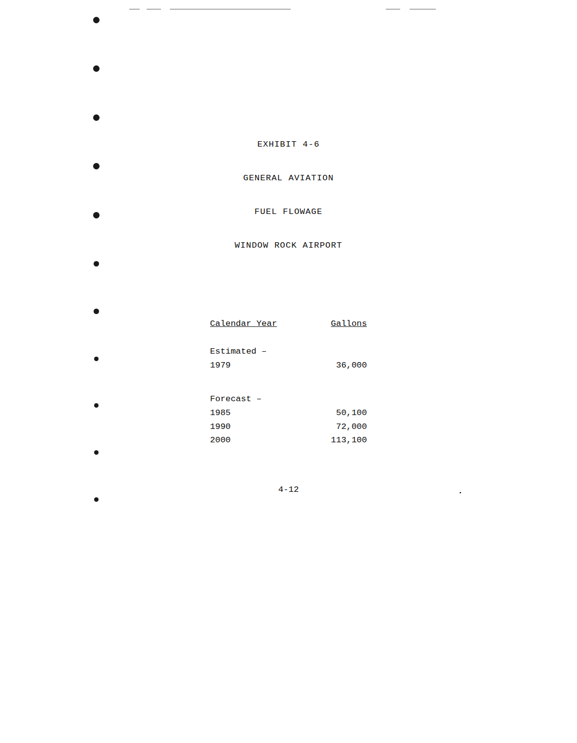EXHIBIT 4-6
GENERAL AVIATION
FUEL FLOWAGE
WINDOW ROCK AIRPORT
| Calendar Year | Gallons |
| --- | --- |
| Estimated – | |
| 1979 | 36,000 |
| Forecast – | |
| 1985 | 50,100 |
| 1990 | 72,000 |
| 2000 | 113,100 |
4-12